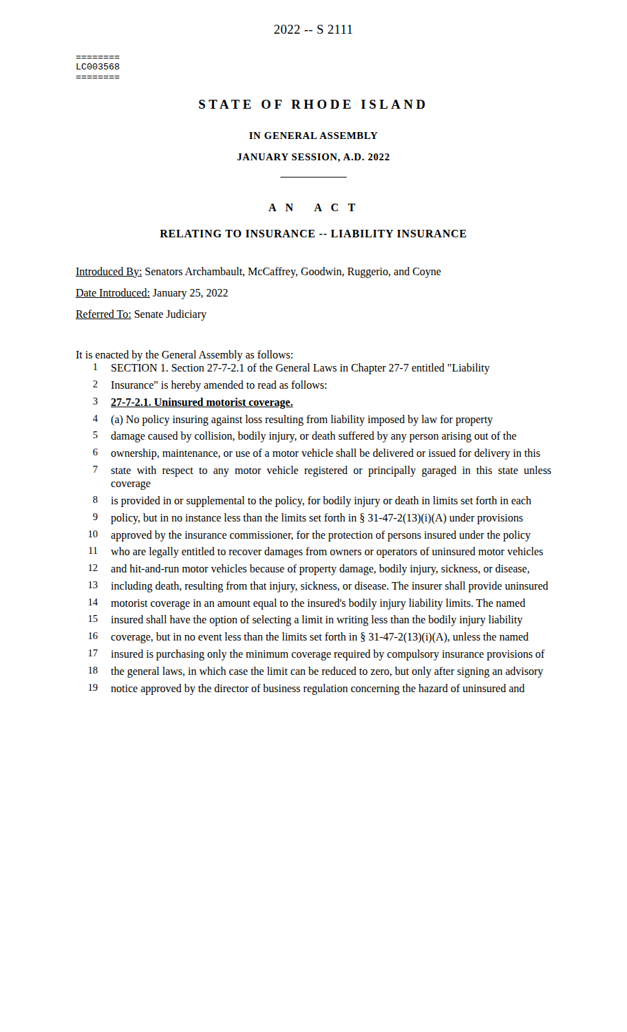2022 -- S 2111
========
LC003568
========
STATE OF RHODE ISLAND
IN GENERAL ASSEMBLY
JANUARY SESSION, A.D. 2022
____________
A N A C T
RELATING TO INSURANCE -- LIABILITY INSURANCE
Introduced By: Senators Archambault, McCaffrey, Goodwin, Ruggerio, and Coyne
Date Introduced: January 25, 2022
Referred To: Senate Judiciary
It is enacted by the General Assembly as follows:
SECTION 1. Section 27-7-2.1 of the General Laws in Chapter 27-7 entitled "Liability
Insurance" is hereby amended to read as follows:
27-7-2.1. Uninsured motorist coverage.
(a) No policy insuring against loss resulting from liability imposed by law for property
damage caused by collision, bodily injury, or death suffered by any person arising out of the
ownership, maintenance, or use of a motor vehicle shall be delivered or issued for delivery in this
state with respect to any motor vehicle registered or principally garaged in this state unless coverage
is provided in or supplemental to the policy, for bodily injury or death in limits set forth in each
policy, but in no instance less than the limits set forth in § 31-47-2(13)(i)(A) under provisions
approved by the insurance commissioner, for the protection of persons insured under the policy
who are legally entitled to recover damages from owners or operators of uninsured motor vehicles
and hit-and-run motor vehicles because of property damage, bodily injury, sickness, or disease,
including death, resulting from that injury, sickness, or disease. The insurer shall provide uninsured
motorist coverage in an amount equal to the insured's bodily injury liability limits. The named
insured shall have the option of selecting a limit in writing less than the bodily injury liability
coverage, but in no event less than the limits set forth in § 31-47-2(13)(i)(A), unless the named
insured is purchasing only the minimum coverage required by compulsory insurance provisions of
the general laws, in which case the limit can be reduced to zero, but only after signing an advisory
notice approved by the director of business regulation concerning the hazard of uninsured and